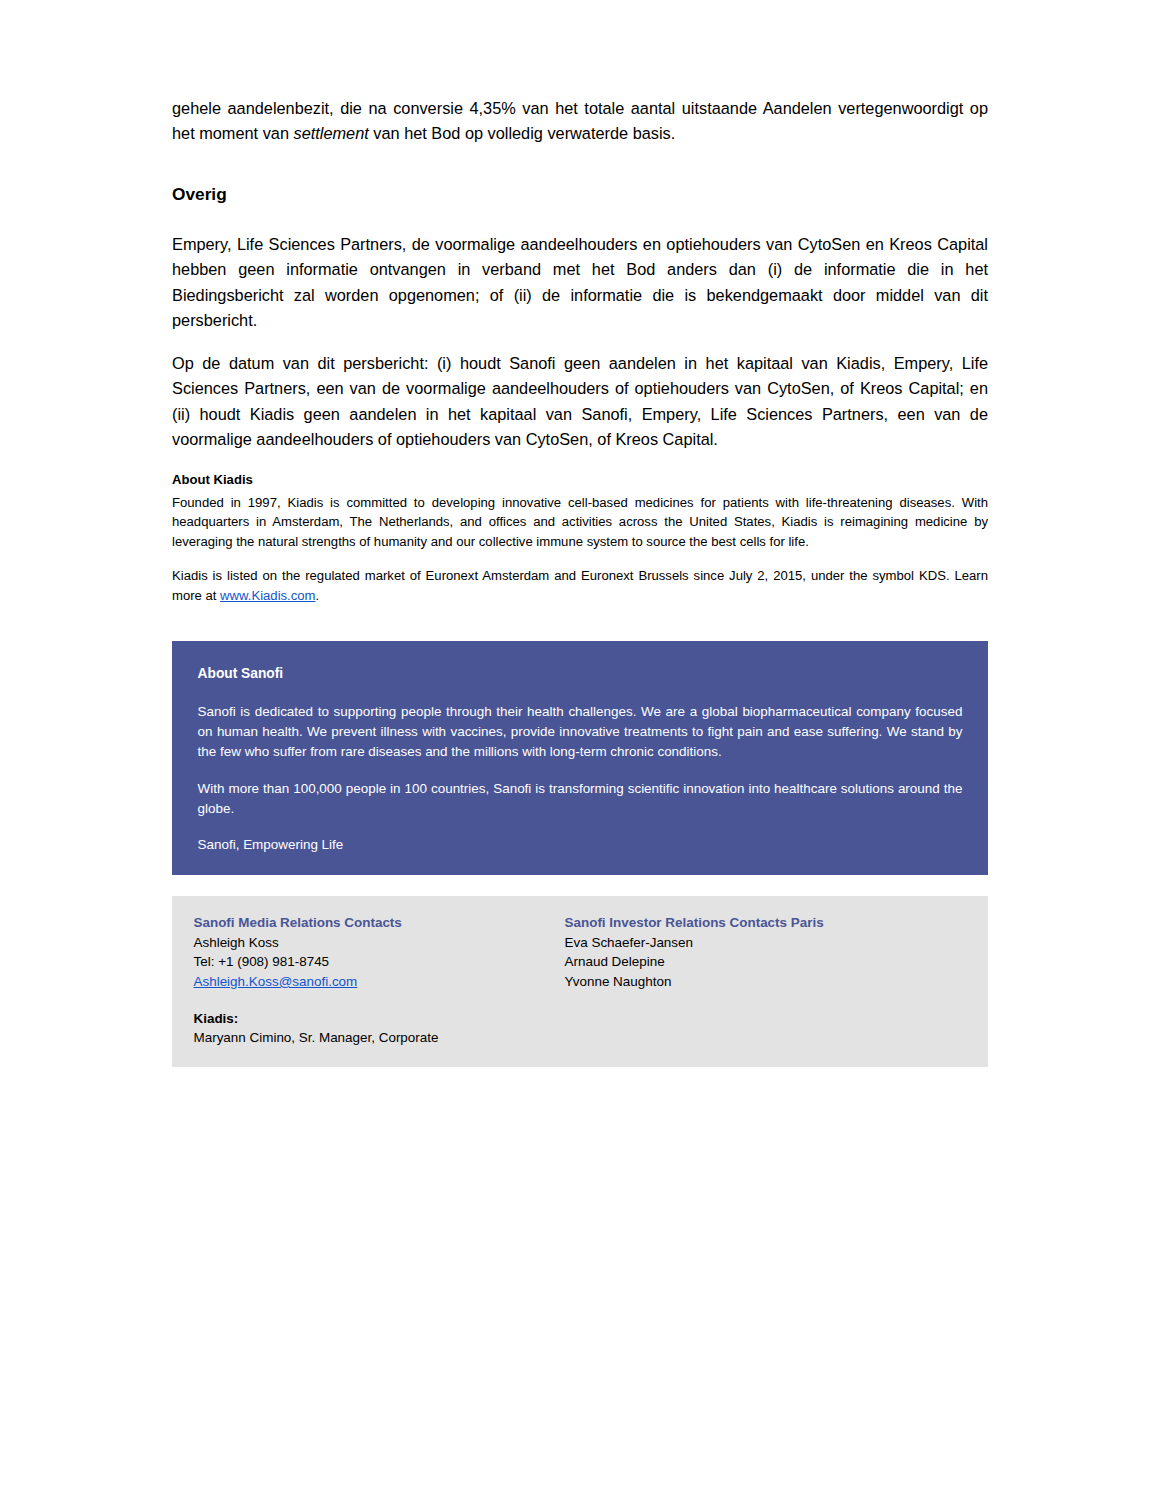gehele aandelenbezit, die na conversie 4,35% van het totale aantal uitstaande Aandelen vertegenwoordigt op het moment van settlement van het Bod op volledig verwaterde basis.
Overig
Empery, Life Sciences Partners, de voormalige aandeelhouders en optiehouders van CytoSen en Kreos Capital hebben geen informatie ontvangen in verband met het Bod anders dan (i) de informatie die in het Biedingsbericht zal worden opgenomen; of (ii) de informatie die is bekendgemaakt door middel van dit persbericht.
Op de datum van dit persbericht: (i) houdt Sanofi geen aandelen in het kapitaal van Kiadis, Empery, Life Sciences Partners, een van de voormalige aandeelhouders of optiehouders van CytoSen, of Kreos Capital; en (ii) houdt Kiadis geen aandelen in het kapitaal van Sanofi, Empery, Life Sciences Partners, een van de voormalige aandeelhouders of optiehouders van CytoSen, of Kreos Capital.
About Kiadis
Founded in 1997, Kiadis is committed to developing innovative cell-based medicines for patients with life-threatening diseases. With headquarters in Amsterdam, The Netherlands, and offices and activities across the United States, Kiadis is reimagining medicine by leveraging the natural strengths of humanity and our collective immune system to source the best cells for life.
Kiadis is listed on the regulated market of Euronext Amsterdam and Euronext Brussels since July 2, 2015, under the symbol KDS. Learn more at www.Kiadis.com.
About Sanofi
Sanofi is dedicated to supporting people through their health challenges. We are a global biopharmaceutical company focused on human health. We prevent illness with vaccines, provide innovative treatments to fight pain and ease suffering. We stand by the few who suffer from rare diseases and the millions with long-term chronic conditions.
With more than 100,000 people in 100 countries, Sanofi is transforming scientific innovation into healthcare solutions around the globe.
Sanofi, Empowering Life
| Sanofi Media Relations Contacts Ashleigh Koss Tel: +1 (908) 981-8745 Ashleigh.Koss@sanofi.com Kiadis: Maryann Cimino, Sr. Manager, Corporate | Sanofi Investor Relations Contacts Paris Eva Schaefer-Jansen Arnaud Delepine Yvonne Naughton |